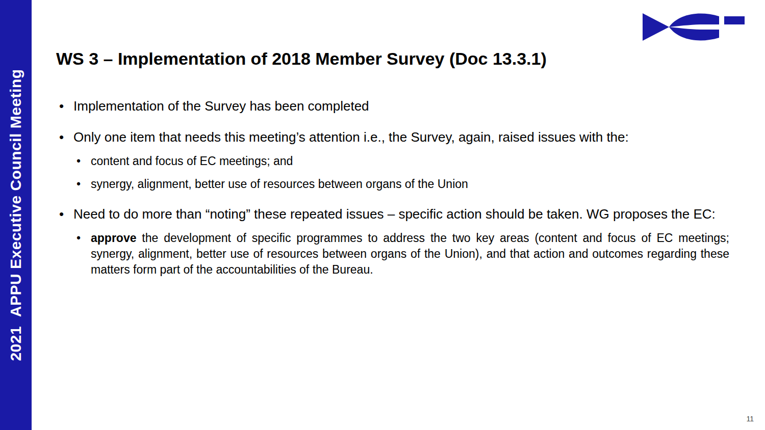2021 APPU Executive Council Meeting
WS 3 – Implementation of 2018 Member Survey (Doc 13.3.1)
Implementation of the Survey has been completed
Only one item that needs this meeting’s attention i.e., the Survey, again, raised issues with the:
content and focus of EC meetings; and
synergy, alignment, better use of resources between organs of the Union
Need to do more than “noting” these repeated issues – specific action should be taken. WG proposes the EC:
approve the development of specific programmes to address the two key areas (content and focus of EC meetings; synergy, alignment, better use of resources between organs of the Union), and that action and outcomes regarding these matters form part of the accountabilities of the Bureau.
11